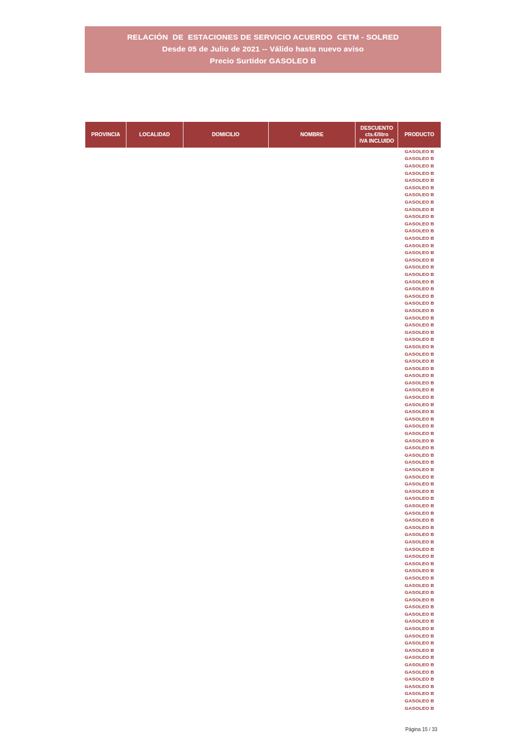RELACIÓN DE ESTACIONES DE SERVICIO ACUERDO CETM - SOLRED
Desde 05 de Julio de 2021 -- Válido hasta nuevo aviso
Precio Surtidor GASOLEO B
| PROVINCIA | LOCALIDAD | DOMICILIO | NOMBRE | DESCUENTO cts.€/litro IVA INCLUIDO | PRODUCTO |
| --- | --- | --- | --- | --- | --- |
| | | | | | GASOLEO B |
| | | | | | GASOLEO B |
| | | | | | GASOLEO B |
| | | | | | GASOLEO B |
| | | | | | GASOLEO B |
| | | | | | GASOLEO B |
| | | | | | GASOLEO B |
| | | | | | GASOLEO B |
| | | | | | GASOLEO B |
| | | | | | GASOLEO B |
| | | | | | GASOLEO B |
| | | | | | GASOLEO B |
| | | | | | GASOLEO B |
| | | | | | GASOLEO B |
| | | | | | GASOLEO B |
| | | | | | GASOLEO B |
| | | | | | GASOLEO B |
| | | | | | GASOLEO B |
| | | | | | GASOLEO B |
| | | | | | GASOLEO B |
| | | | | | GASOLEO B |
| | | | | | GASOLEO B |
| | | | | | GASOLEO B |
| | | | | | GASOLEO B |
| | | | | | GASOLEO B |
| | | | | | GASOLEO B |
| | | | | | GASOLEO B |
| | | | | | GASOLEO B |
| | | | | | GASOLEO B |
| | | | | | GASOLEO B |
| | | | | | GASOLEO B |
| | | | | | GASOLEO B |
| | | | | | GASOLEO B |
| | | | | | GASOLEO B |
| | | | | | GASOLEO B |
| | | | | | GASOLEO B |
| | | | | | GASOLEO B |
| | | | | | GASOLEO B |
| | | | | | GASOLEO B |
| | | | | | GASOLEO B |
| | | | | | GASOLEO B |
| | | | | | GASOLEO B |
| | | | | | GASOLEO B |
| | | | | | GASOLEO B |
| | | | | | GASOLEO B |
| | | | | | GASOLEO B |
| | | | | | GASOLEO B |
| | | | | | GASOLEO B |
| | | | | | GASOLEO B |
| | | | | | GASOLEO B |
| | | | | | GASOLEO B |
| | | | | | GASOLEO B |
| | | | | | GASOLEO B |
| | | | | | GASOLEO B |
| | | | | | GASOLEO B |
| | | | | | GASOLEO B |
| | | | | | GASOLEO B |
| | | | | | GASOLEO B |
| | | | | | GASOLEO B |
| | | | | | GASOLEO B |
| | | | | | GASOLEO B |
| | | | | | GASOLEO B |
| | | | | | GASOLEO B |
| | | | | | GASOLEO B |
| | | | | | GASOLEO B |
| | | | | | GASOLEO B |
| | | | | | GASOLEO B |
| | | | | | GASOLEO B |
| | | | | | GASOLEO B |
| | | | | | GASOLEO B |
| | | | | | GASOLEO B |
| | | | | | GASOLEO B |
| | | | | | GASOLEO B |
| | | | | | GASOLEO B |
| | | | | | GASOLEO B |
| | | | | | GASOLEO B |
| | | | | | GASOLEO B |
| | | | | | GASOLEO B |
Página 15 / 33